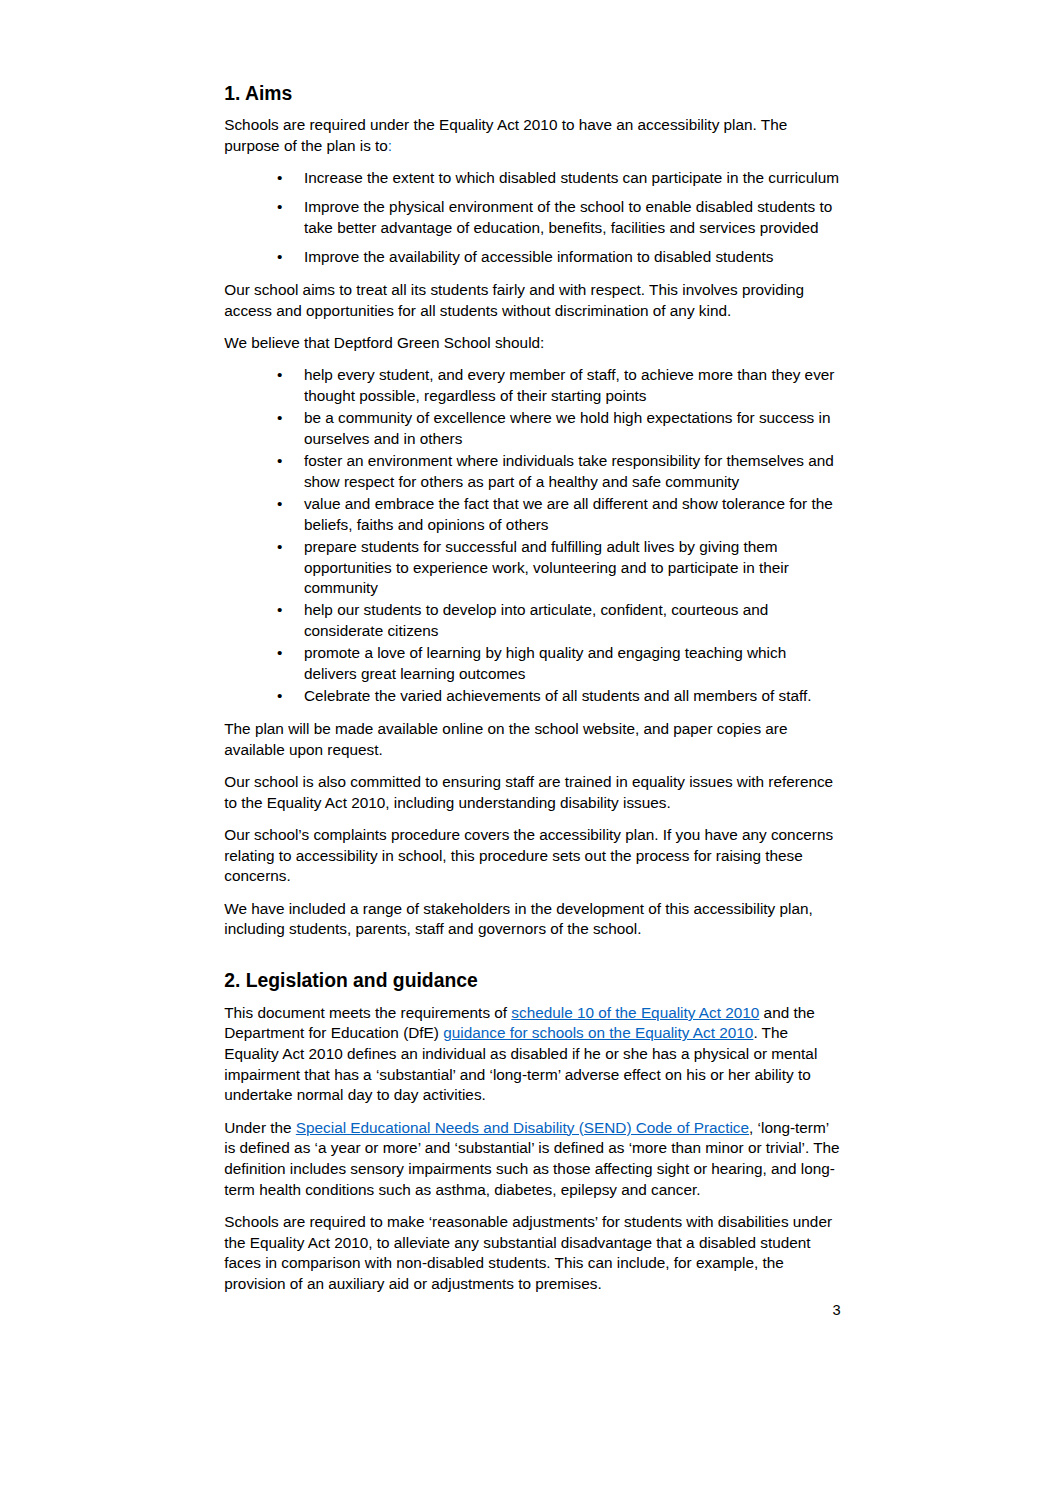1. Aims
Schools are required under the Equality Act 2010 to have an accessibility plan. The purpose of the plan is to:
Increase the extent to which disabled students can participate in the curriculum
Improve the physical environment of the school to enable disabled students to take better advantage of education, benefits, facilities and services provided
Improve the availability of accessible information to disabled students
Our school aims to treat all its students fairly and with respect. This involves providing access and opportunities for all students without discrimination of any kind.
We believe that Deptford Green School should:
help every student, and every member of staff, to achieve more than they ever thought possible, regardless of their starting points
be a community of excellence where we hold high expectations for success in ourselves and in others
foster an environment where individuals take responsibility for themselves and show respect for others as part of a healthy and safe community
value and embrace the fact that we are all different and show tolerance for the beliefs, faiths and opinions of others
prepare students for successful and fulfilling adult lives by giving them opportunities to experience work, volunteering and to participate in their community
help our students to develop into articulate, confident, courteous and considerate citizens
promote a love of learning by high quality and engaging teaching which delivers great learning outcomes
Celebrate the varied achievements of all students and all members of staff.
The plan will be made available online on the school website, and paper copies are available upon request.
Our school is also committed to ensuring staff are trained in equality issues with reference to the Equality Act 2010, including understanding disability issues.
Our school’s complaints procedure covers the accessibility plan. If you have any concerns relating to accessibility in school, this procedure sets out the process for raising these concerns.
We have included a range of stakeholders in the development of this accessibility plan, including students, parents, staff and governors of the school.
2. Legislation and guidance
This document meets the requirements of schedule 10 of the Equality Act 2010 and the Department for Education (DfE) guidance for schools on the Equality Act 2010. The Equality Act 2010 defines an individual as disabled if he or she has a physical or mental impairment that has a ‘substantial’ and ‘long-term’ adverse effect on his or her ability to undertake normal day to day activities.
Under the Special Educational Needs and Disability (SEND) Code of Practice, ‘long-term’ is defined as ‘a year or more’ and ‘substantial’ is defined as ‘more than minor or trivial’. The definition includes sensory impairments such as those affecting sight or hearing, and long-term health conditions such as asthma, diabetes, epilepsy and cancer.
Schools are required to make ‘reasonable adjustments’ for students with disabilities under the Equality Act 2010, to alleviate any substantial disadvantage that a disabled student faces in comparison with non-disabled students. This can include, for example, the provision of an auxiliary aid or adjustments to premises.
3